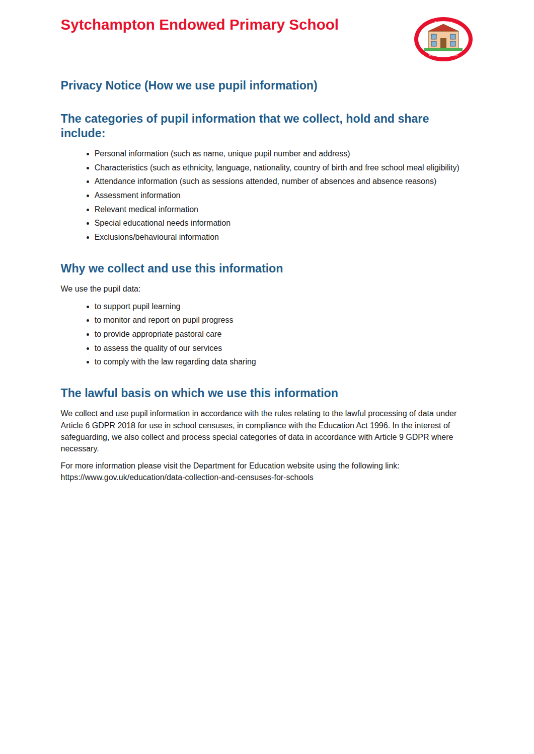Sytchampton Endowed Primary School
Sytchampton Endowed Primary School
Privacy Notice (How we use pupil information)
The categories of pupil information that we collect, hold and share include:
Personal information (such as name, unique pupil number and address)
Characteristics (such as ethnicity, language, nationality, country of birth and free school meal eligibility)
Attendance information (such as sessions attended, number of absences and absence reasons)
Assessment information
Relevant medical information
Special educational needs information
Exclusions/behavioural information
Why we collect and use this information
We use the pupil data:
to support pupil learning
to monitor and report on pupil progress
to provide appropriate pastoral care
to assess the quality of our services
to comply with the law regarding data sharing
The lawful basis on which we use this information
We collect and use pupil information in accordance with the rules relating to the lawful processing of data under Article 6 GDPR 2018 for use in school censuses, in compliance with the Education Act 1996. In the interest of safeguarding, we also collect and process special categories of data in accordance with Article 9 GDPR where necessary.
For more information please visit the Department for Education website using the following link: https://www.gov.uk/education/data-collection-and-censuses-for-schools